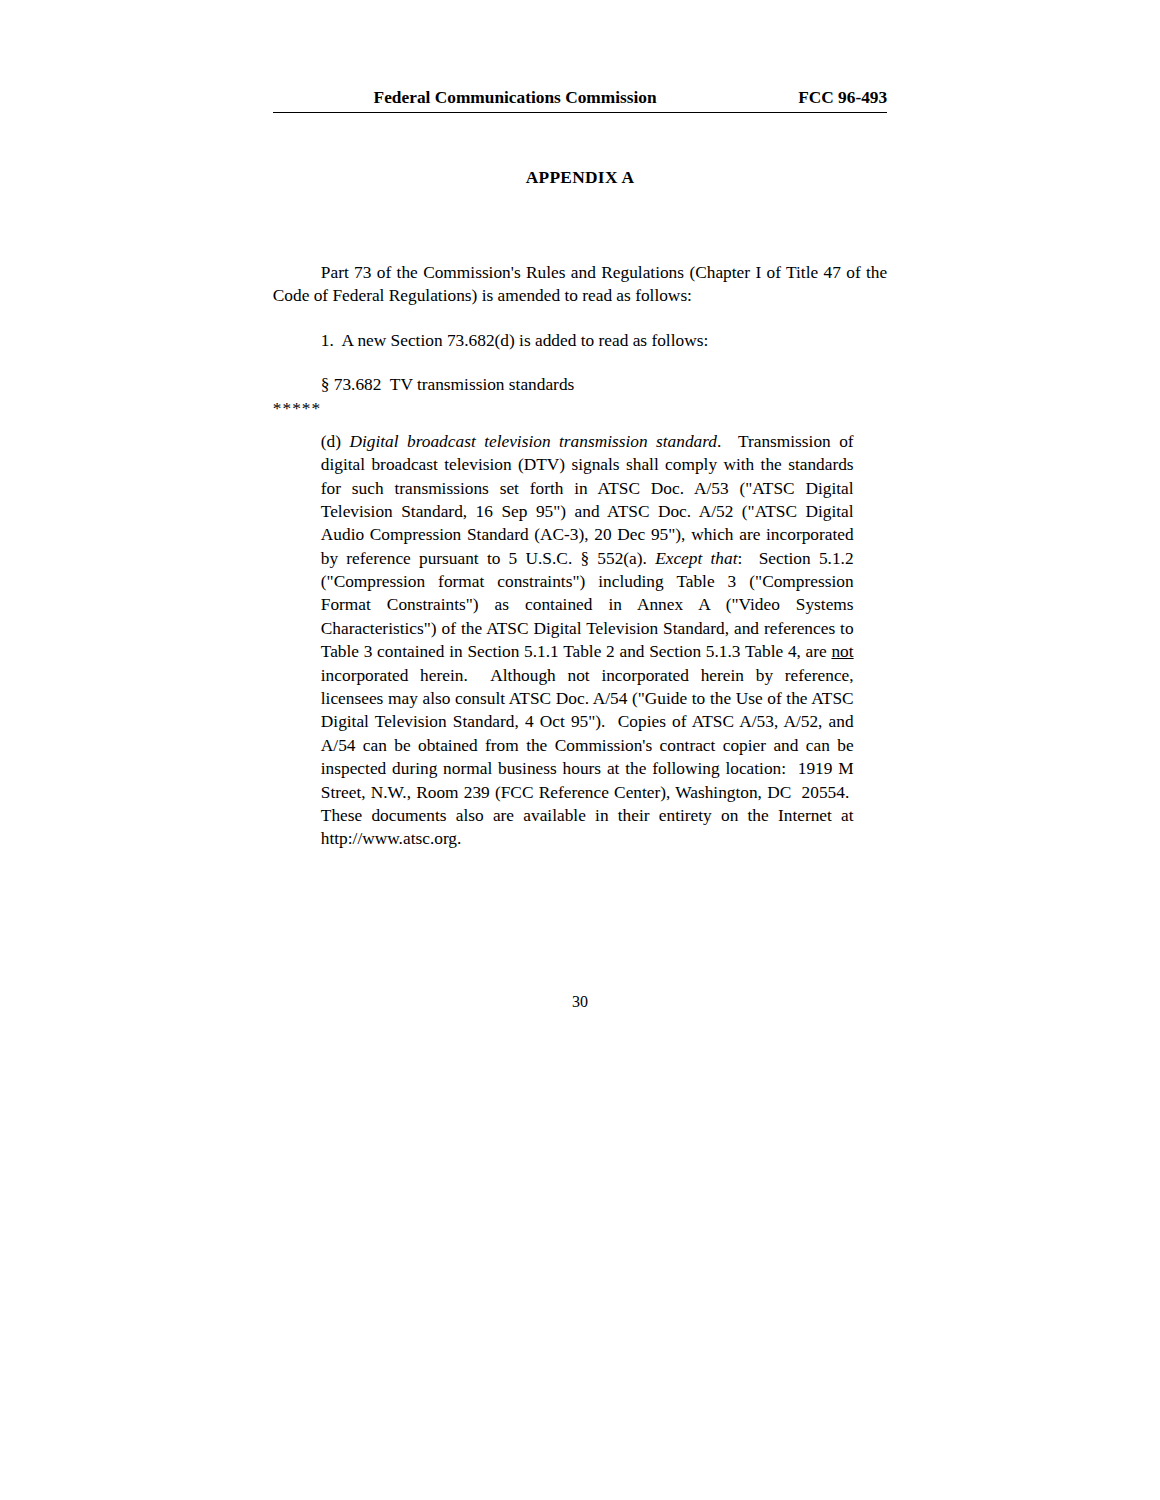Federal Communications Commission FCC 96-493
APPENDIX A
Part 73 of the Commission's Rules and Regulations (Chapter I of Title 47 of the Code of Federal Regulations) is amended to read as follows:
1. A new Section 73.682(d) is added to read as follows:
§ 73.682 TV transmission standards
*****
(d) Digital broadcast television transmission standard. Transmission of digital broadcast television (DTV) signals shall comply with the standards for such transmissions set forth in ATSC Doc. A/53 ("ATSC Digital Television Standard, 16 Sep 95") and ATSC Doc. A/52 ("ATSC Digital Audio Compression Standard (AC-3), 20 Dec 95"), which are incorporated by reference pursuant to 5 U.S.C. § 552(a). Except that: Section 5.1.2 ("Compression format constraints") including Table 3 ("Compression Format Constraints") as contained in Annex A ("Video Systems Characteristics") of the ATSC Digital Television Standard, and references to Table 3 contained in Section 5.1.1 Table 2 and Section 5.1.3 Table 4, are not incorporated herein. Although not incorporated herein by reference, licensees may also consult ATSC Doc. A/54 ("Guide to the Use of the ATSC Digital Television Standard, 4 Oct 95"). Copies of ATSC A/53, A/52, and A/54 can be obtained from the Commission's contract copier and can be inspected during normal business hours at the following location: 1919 M Street, N.W., Room 239 (FCC Reference Center), Washington, DC 20554. These documents also are available in their entirety on the Internet at http://www.atsc.org.
30